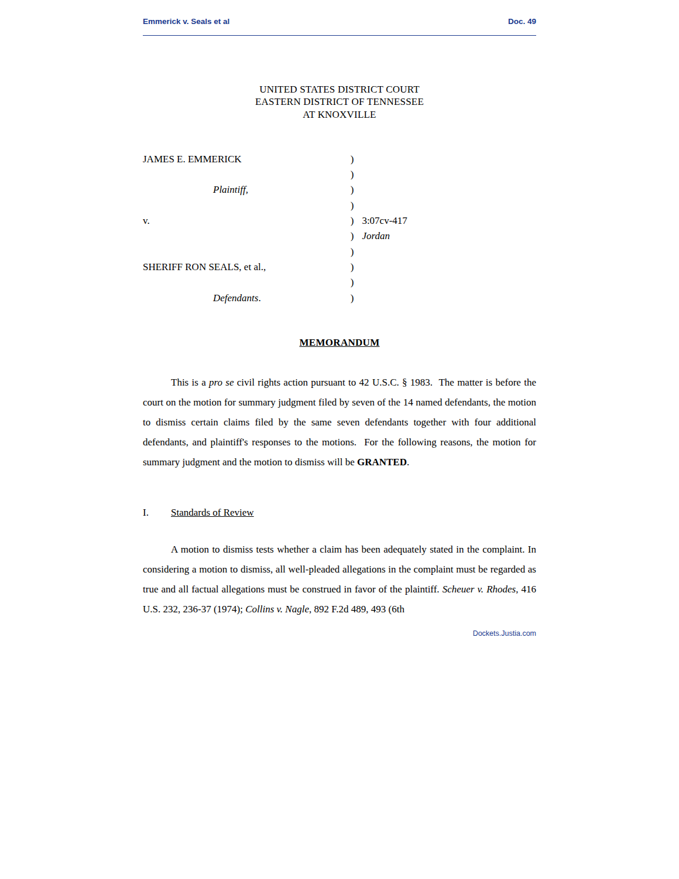Emmerick v. Seals et al Doc. 49
UNITED STATES DISTRICT COURT
EASTERN DISTRICT OF TENNESSEE
AT KNOXVILLE
| JAMES E. EMMERICK | ) | |
| | ) | |
| Plaintiff, | ) | |
| | ) | |
| v. | ) | 3:07cv-417 |
| | ) | Jordan |
| | ) | |
| SHERIFF RON SEALS, et al., | ) | |
| | ) | |
| Defendants . | ) | |
MEMORANDUM
This is a pro se civil rights action pursuant to 42 U.S.C. § 1983. The matter is before the court on the motion for summary judgment filed by seven of the 14 named defendants, the motion to dismiss certain claims filed by the same seven defendants together with four additional defendants, and plaintiff's responses to the motions. For the following reasons, the motion for summary judgment and the motion to dismiss will be GRANTED.
I. Standards of Review
A motion to dismiss tests whether a claim has been adequately stated in the complaint. In considering a motion to dismiss, all well-pleaded allegations in the complaint must be regarded as true and all factual allegations must be construed in favor of the plaintiff. Scheuer v. Rhodes, 416 U.S. 232, 236-37 (1974); Collins v. Nagle, 892 F.2d 489, 493 (6th
Dockets.Justia.com